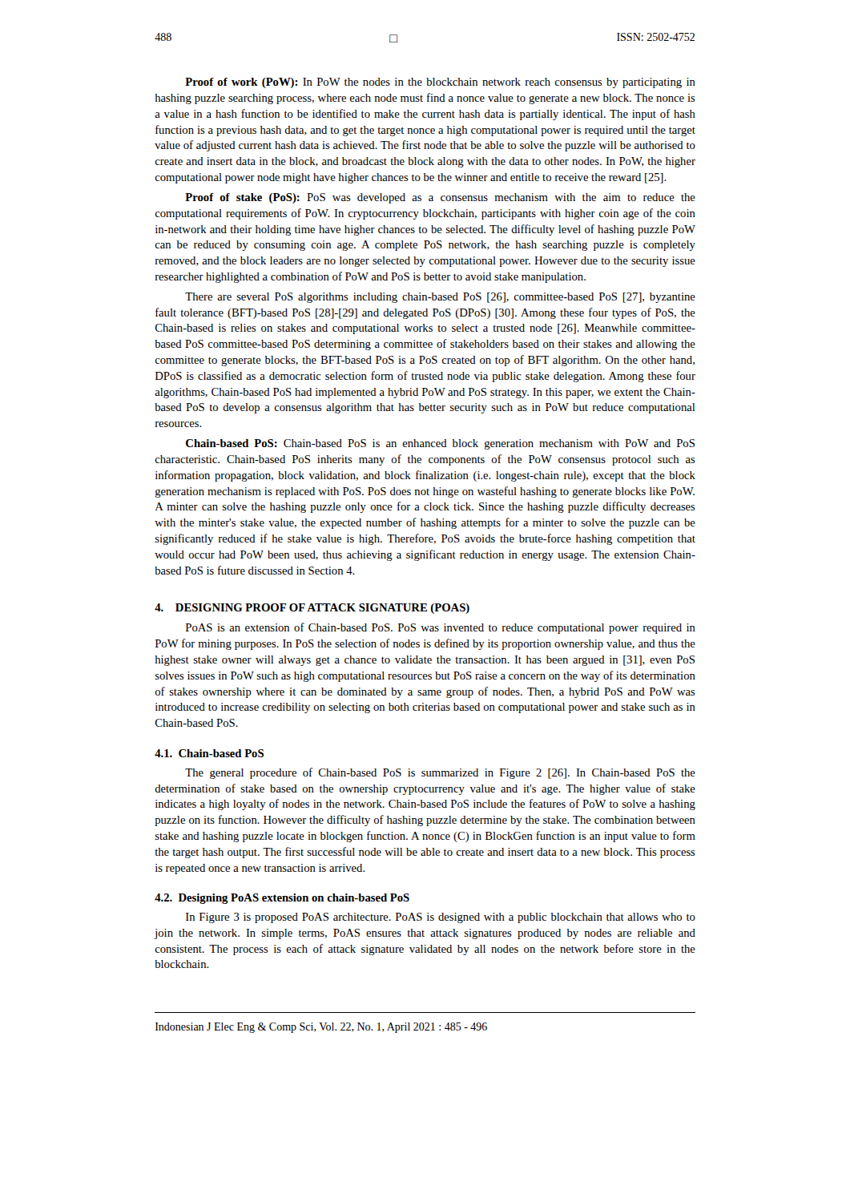488 □ ISSN: 2502-4752
Proof of work (PoW): In PoW the nodes in the blockchain network reach consensus by participating in hashing puzzle searching process, where each node must find a nonce value to generate a new block. The nonce is a value in a hash function to be identified to make the current hash data is partially identical. The input of hash function is a previous hash data, and to get the target nonce a high computational power is required until the target value of adjusted current hash data is achieved. The first node that be able to solve the puzzle will be authorised to create and insert data in the block, and broadcast the block along with the data to other nodes. In PoW, the higher computational power node might have higher chances to be the winner and entitle to receive the reward [25].
Proof of stake (PoS): PoS was developed as a consensus mechanism with the aim to reduce the computational requirements of PoW. In cryptocurrency blockchain, participants with higher coin age of the coin in-network and their holding time have higher chances to be selected. The difficulty level of hashing puzzle PoW can be reduced by consuming coin age. A complete PoS network, the hash searching puzzle is completely removed, and the block leaders are no longer selected by computational power. However due to the security issue researcher highlighted a combination of PoW and PoS is better to avoid stake manipulation.
There are several PoS algorithms including chain-based PoS [26], committee-based PoS [27], byzantine fault tolerance (BFT)-based PoS [28]-[29] and delegated PoS (DPoS) [30]. Among these four types of PoS, the Chain-based is relies on stakes and computational works to select a trusted node [26]. Meanwhile committee-based PoS committee-based PoS determining a committee of stakeholders based on their stakes and allowing the committee to generate blocks, the BFT-based PoS is a PoS created on top of BFT algorithm. On the other hand, DPoS is classified as a democratic selection form of trusted node via public stake delegation. Among these four algorithms, Chain-based PoS had implemented a hybrid PoW and PoS strategy. In this paper, we extent the Chain-based PoS to develop a consensus algorithm that has better security such as in PoW but reduce computational resources.
Chain-based PoS: Chain-based PoS is an enhanced block generation mechanism with PoW and PoS characteristic. Chain-based PoS inherits many of the components of the PoW consensus protocol such as information propagation, block validation, and block finalization (i.e. longest-chain rule), except that the block generation mechanism is replaced with PoS. PoS does not hinge on wasteful hashing to generate blocks like PoW. A minter can solve the hashing puzzle only once for a clock tick. Since the hashing puzzle difficulty decreases with the minter's stake value, the expected number of hashing attempts for a minter to solve the puzzle can be significantly reduced if he stake value is high. Therefore, PoS avoids the brute-force hashing competition that would occur had PoW been used, thus achieving a significant reduction in energy usage. The extension Chain-based PoS is future discussed in Section 4.
4. Designing proof of attack signature (PoAS)
PoAS is an extension of Chain-based PoS. PoS was invented to reduce computational power required in PoW for mining purposes. In PoS the selection of nodes is defined by its proportion ownership value, and thus the highest stake owner will always get a chance to validate the transaction. It has been argued in [31], even PoS solves issues in PoW such as high computational resources but PoS raise a concern on the way of its determination of stakes ownership where it can be dominated by a same group of nodes. Then, a hybrid PoS and PoW was introduced to increase credibility on selecting on both criterias based on computational power and stake such as in Chain-based PoS.
4.1. Chain-based PoS
The general procedure of Chain-based PoS is summarized in Figure 2 [26]. In Chain-based PoS the determination of stake based on the ownership cryptocurrency value and it's age. The higher value of stake indicates a high loyalty of nodes in the network. Chain-based PoS include the features of PoW to solve a hashing puzzle on its function. However the difficulty of hashing puzzle determine by the stake. The combination between stake and hashing puzzle locate in blockgen function. A nonce (C) in BlockGen function is an input value to form the target hash output. The first successful node will be able to create and insert data to a new block. This process is repeated once a new transaction is arrived.
4.2. Designing PoAS extension on chain-based PoS
In Figure 3 is proposed PoAS architecture. PoAS is designed with a public blockchain that allows who to join the network. In simple terms, PoAS ensures that attack signatures produced by nodes are reliable and consistent. The process is each of attack signature validated by all nodes on the network before store in the blockchain.
Indonesian J Elec Eng & Comp Sci, Vol. 22, No. 1, April 2021 : 485 - 496